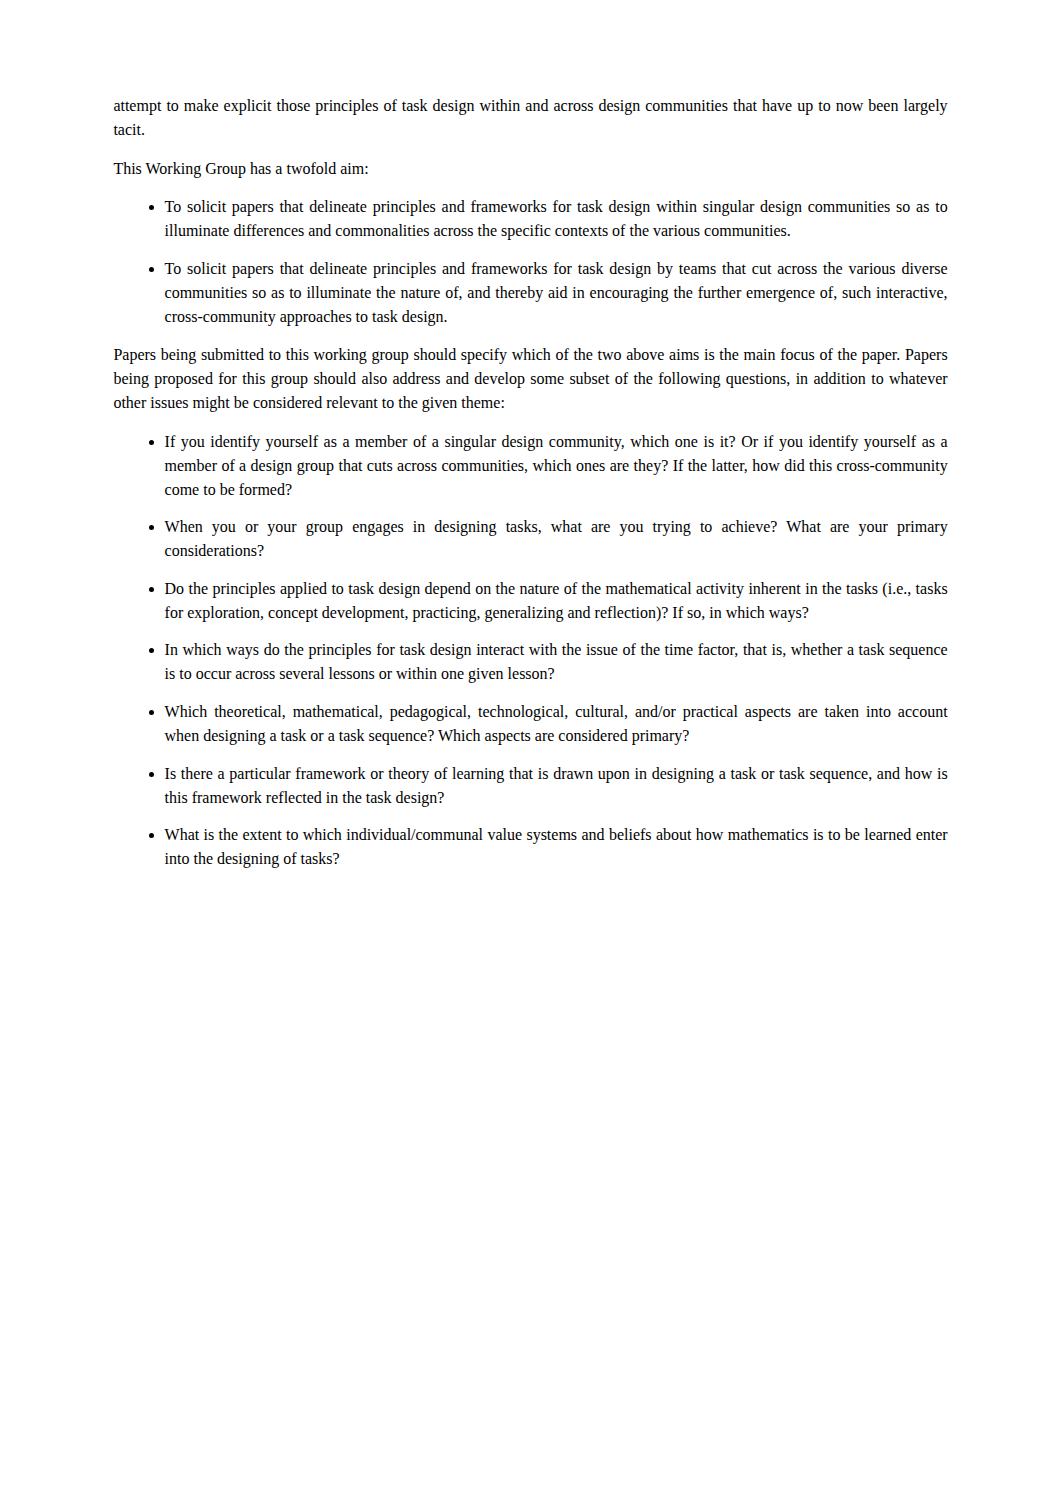attempt to make explicit those principles of task design within and across design communities that have up to now been largely tacit.
This Working Group has a twofold aim:
To solicit papers that delineate principles and frameworks for task design within singular design communities so as to illuminate differences and commonalities across the specific contexts of the various communities.
To solicit papers that delineate principles and frameworks for task design by teams that cut across the various diverse communities so as to illuminate the nature of, and thereby aid in encouraging the further emergence of, such interactive, cross-community approaches to task design.
Papers being submitted to this working group should specify which of the two above aims is the main focus of the paper. Papers being proposed for this group should also address and develop some subset of the following questions, in addition to whatever other issues might be considered relevant to the given theme:
If you identify yourself as a member of a singular design community, which one is it? Or if you identify yourself as a member of a design group that cuts across communities, which ones are they? If the latter, how did this cross-community come to be formed?
When you or your group engages in designing tasks, what are you trying to achieve? What are your primary considerations?
Do the principles applied to task design depend on the nature of the mathematical activity inherent in the tasks (i.e., tasks for exploration, concept development, practicing, generalizing and reflection)? If so, in which ways?
In which ways do the principles for task design interact with the issue of the time factor, that is, whether a task sequence is to occur across several lessons or within one given lesson?
Which theoretical, mathematical, pedagogical, technological, cultural, and/or practical aspects are taken into account when designing a task or a task sequence? Which aspects are considered primary?
Is there a particular framework or theory of learning that is drawn upon in designing a task or task sequence, and how is this framework reflected in the task design?
What is the extent to which individual/communal value systems and beliefs about how mathematics is to be learned enter into the designing of tasks?